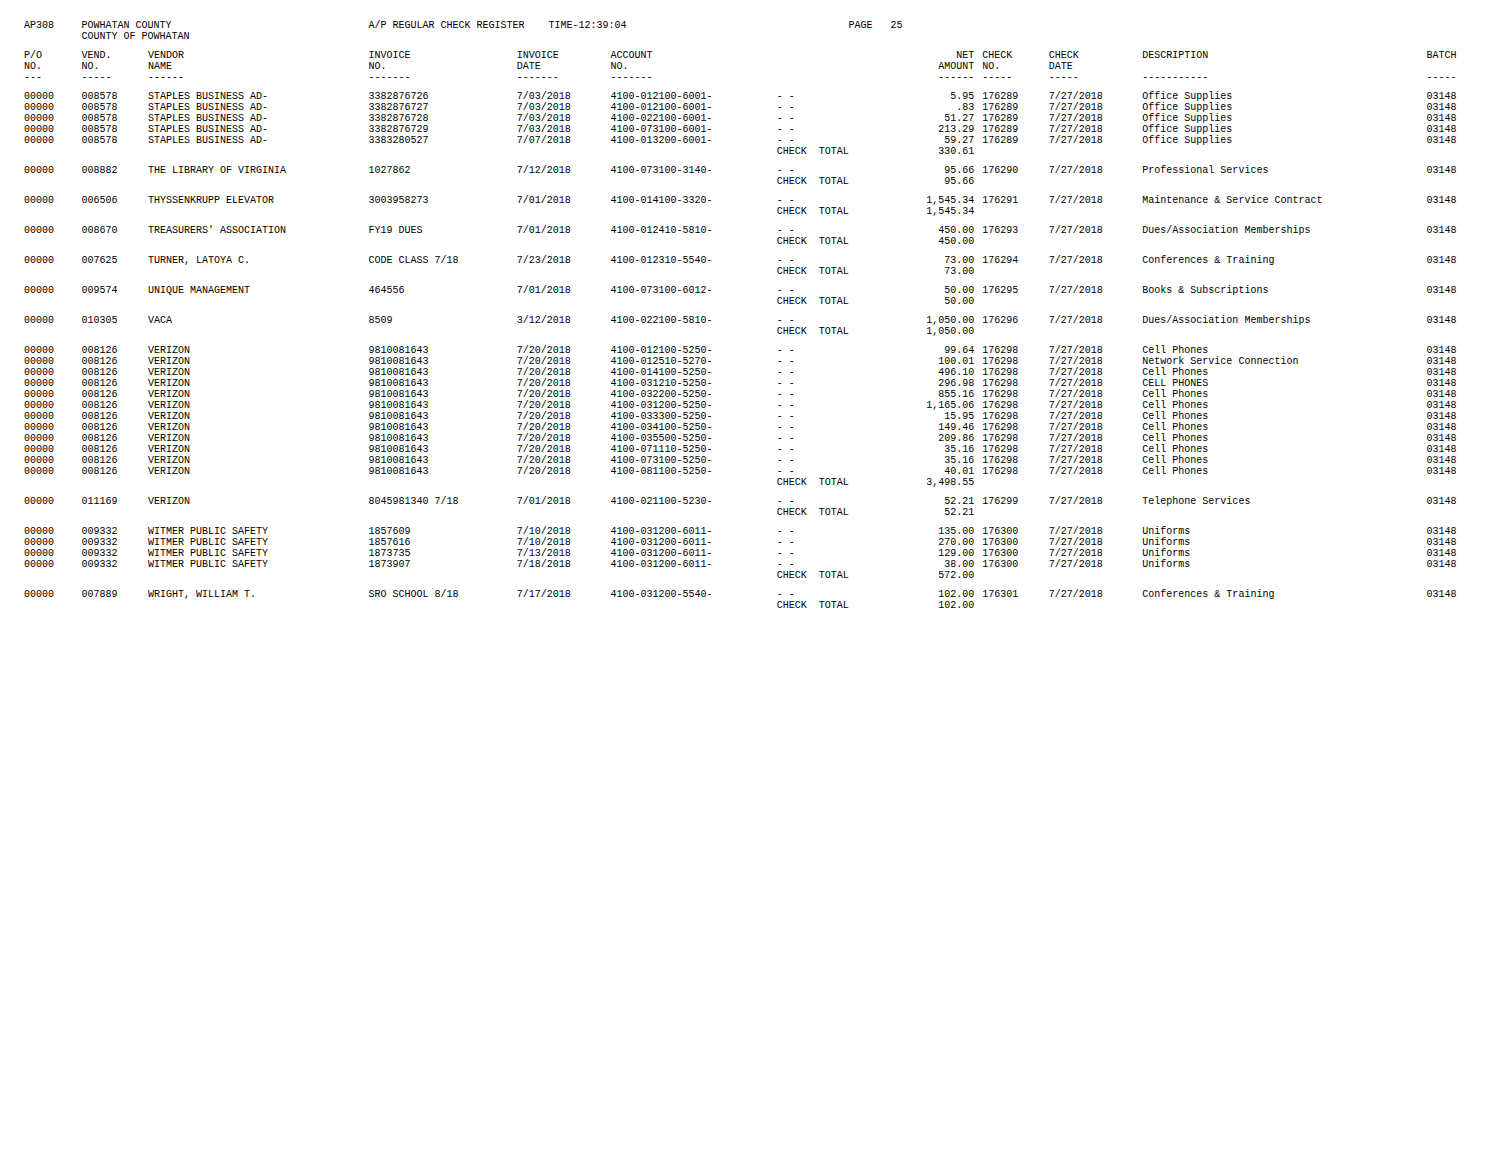| AP308 | POWHATAN COUNTY COUNTY OF POWHATAN | A/P REGULAR CHECK REGISTER TIME-12:39:04 | PAGE 25 | | | | |
| --- | --- | --- | --- | --- | --- | --- | --- |
| P/O NO. | VEND. NO. | VENDOR NAME | INVOICE NO. | INVOICE DATE | ACCOUNT NO. | | NET AMOUNT | CHECK NO. | CHECK DATE | DESCRIPTION | BATCH |
| --- | ----- | ------ | ------- | ------- | ------- | | ------ | ----- | ----- | ----------- | ----- |
| 00000 | 008578 | STAPLES BUSINESS AD- | 3382876726 | 7/03/2018 | 4100-012100-6001- | - - | 5.95 | 176289 | 7/27/2018 | Office Supplies | 03148 |
| 00000 | 008578 | STAPLES BUSINESS AD- | 3382876727 | 7/03/2018 | 4100-012100-6001- | - - | .83 | 176289 | 7/27/2018 | Office Supplies | 03148 |
| 00000 | 008578 | STAPLES BUSINESS AD- | 3382876728 | 7/03/2018 | 4100-022100-6001- | - - | 51.27 | 176289 | 7/27/2018 | Office Supplies | 03148 |
| 00000 | 008578 | STAPLES BUSINESS AD- | 3382876729 | 7/03/2018 | 4100-073100-6001- | - - | 213.29 | 176289 | 7/27/2018 | Office Supplies | 03148 |
| 00000 | 008578 | STAPLES BUSINESS AD- | 3383280527 | 7/07/2018 | 4100-013200-6001- | - - | 59.27 | 176289 | 7/27/2018 | Office Supplies | 03148 |
| | | | | | | CHECK TOTAL | 330.61 | | | | |
| 00000 | 008882 | THE LIBRARY OF VIRGINIA | 1027862 | 7/12/2018 | 4100-073100-3140- | - - | 95.66 | 176290 | 7/27/2018 | Professional Services | 03148 |
| | | | | | | CHECK TOTAL | 95.66 | | | | |
| 00000 | 006506 | THYSSENKRUPP ELEVATOR | 3003958273 | 7/01/2018 | 4100-014100-3320- | - - | 1,545.34 | 176291 | 7/27/2018 | Maintenance & Service Contract | 03148 |
| | | | | | | CHECK TOTAL | 1,545.34 | | | | |
| 00000 | 008670 | TREASURERS' ASSOCIATION | FY19 DUES | 7/01/2018 | 4100-012410-5810- | - - | 450.00 | 176293 | 7/27/2018 | Dues/Association Memberships | 03148 |
| | | | | | | CHECK TOTAL | 450.00 | | | | |
| 00000 | 007625 | TURNER, LATOYA C. | CODE CLASS 7/18 | 7/23/2018 | 4100-012310-5540- | - - | 73.00 | 176294 | 7/27/2018 | Conferences & Training | 03148 |
| | | | | | | CHECK TOTAL | 73.00 | | | | |
| 00000 | 009574 | UNIQUE MANAGEMENT | 464556 | 7/01/2018 | 4100-073100-6012- | - - | 50.00 | 176295 | 7/27/2018 | Books & Subscriptions | 03148 |
| | | | | | | CHECK TOTAL | 50.00 | | | | |
| 00000 | 010305 | VACA | 8509 | 3/12/2018 | 4100-022100-5810- | - - | 1,050.00 | 176296 | 7/27/2018 | Dues/Association Memberships | 03148 |
| | | | | | | CHECK TOTAL | 1,050.00 | | | | |
| 00000 | 008126 | VERIZON | 9810081643 | 7/20/2018 | 4100-012100-5250- | - - | 99.64 | 176298 | 7/27/2018 | Cell Phones | 03148 |
| 00000 | 008126 | VERIZON | 9810081643 | 7/20/2018 | 4100-012510-5270- | - - | 100.01 | 176298 | 7/27/2018 | Network Service Connection | 03148 |
| 00000 | 008126 | VERIZON | 9810081643 | 7/20/2018 | 4100-014100-5250- | - - | 496.10 | 176298 | 7/27/2018 | Cell Phones | 03148 |
| 00000 | 008126 | VERIZON | 9810081643 | 7/20/2018 | 4100-031210-5250- | - - | 296.98 | 176298 | 7/27/2018 | CELL PHONES | 03148 |
| 00000 | 008126 | VERIZON | 9810081643 | 7/20/2018 | 4100-032200-5250- | - - | 855.16 | 176298 | 7/27/2018 | Cell Phones | 03148 |
| 00000 | 008126 | VERIZON | 9810081643 | 7/20/2018 | 4100-031200-5250- | - - | 1,165.06 | 176298 | 7/27/2018 | Cell Phones | 03148 |
| 00000 | 008126 | VERIZON | 9810081643 | 7/20/2018 | 4100-033300-5250- | - - | 15.95 | 176298 | 7/27/2018 | Cell Phones | 03148 |
| 00000 | 008126 | VERIZON | 9810081643 | 7/20/2018 | 4100-034100-5250- | - - | 149.46 | 176298 | 7/27/2018 | Cell Phones | 03148 |
| 00000 | 008126 | VERIZON | 9810081643 | 7/20/2018 | 4100-035500-5250- | - - | 209.86 | 176298 | 7/27/2018 | Cell Phones | 03148 |
| 00000 | 008126 | VERIZON | 9810081643 | 7/20/2018 | 4100-071110-5250- | - - | 35.16 | 176298 | 7/27/2018 | Cell Phones | 03148 |
| 00000 | 008126 | VERIZON | 9810081643 | 7/20/2018 | 4100-073100-5250- | - - | 35.16 | 176298 | 7/27/2018 | Cell Phones | 03148 |
| 00000 | 008126 | VERIZON | 9810081643 | 7/20/2018 | 4100-081100-5250- | - - | 40.01 | 176298 | 7/27/2018 | Cell Phones | 03148 |
| | | | | | | CHECK TOTAL | 3,498.55 | | | | |
| 00000 | 011169 | VERIZON | 8045981340 7/18 | 7/01/2018 | 4100-021100-5230- | - - | 52.21 | 176299 | 7/27/2018 | Telephone Services | 03148 |
| | | | | | | CHECK TOTAL | 52.21 | | | | |
| 00000 | 009332 | WITMER PUBLIC SAFETY | 1857609 | 7/10/2018 | 4100-031200-6011- | - - | 135.00 | 176300 | 7/27/2018 | Uniforms | 03148 |
| 00000 | 009332 | WITMER PUBLIC SAFETY | 1857616 | 7/10/2018 | 4100-031200-6011- | - - | 270.00 | 176300 | 7/27/2018 | Uniforms | 03148 |
| 00000 | 009332 | WITMER PUBLIC SAFETY | 1873735 | 7/13/2018 | 4100-031200-6011- | - - | 129.00 | 176300 | 7/27/2018 | Uniforms | 03148 |
| 00000 | 009332 | WITMER PUBLIC SAFETY | 1873907 | 7/18/2018 | 4100-031200-6011- | - - | 38.00 | 176300 | 7/27/2018 | Uniforms | 03148 |
| | | | | | | CHECK TOTAL | 572.00 | | | | |
| 00000 | 007889 | WRIGHT, WILLIAM T. | SRO SCHOOL 8/18 | 7/17/2018 | 4100-031200-5540- | - - | 102.00 | 176301 | 7/27/2018 | Conferences & Training | 03148 |
| | | | | | | CHECK TOTAL | 102.00 | | | | |